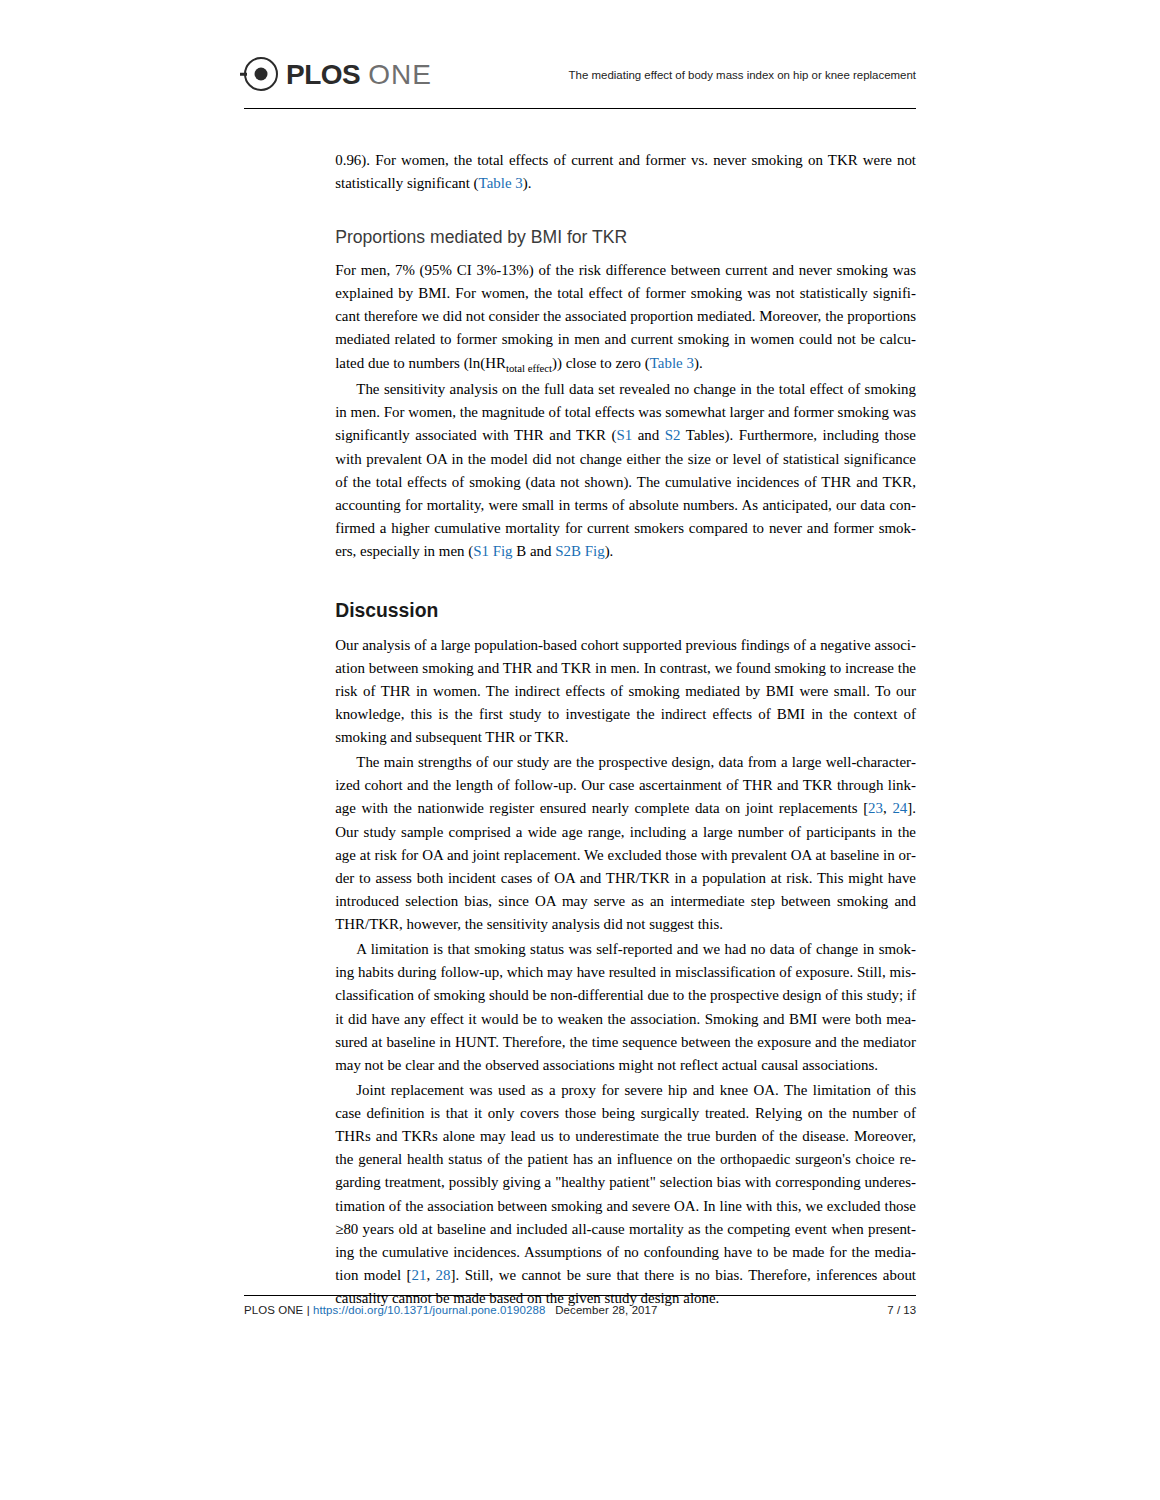PLOS ONE
The mediating effect of body mass index on hip or knee replacement
0.96). For women, the total effects of current and former vs. never smoking on TKR were not statistically significant (Table 3).
Proportions mediated by BMI for TKR
For men, 7% (95% CI 3%-13%) of the risk difference between current and never smoking was explained by BMI. For women, the total effect of former smoking was not statistically significant therefore we did not consider the associated proportion mediated. Moreover, the proportions mediated related to former smoking in men and current smoking in women could not be calculated due to numbers (ln(HRtotal effect)) close to zero (Table 3).
The sensitivity analysis on the full data set revealed no change in the total effect of smoking in men. For women, the magnitude of total effects was somewhat larger and former smoking was significantly associated with THR and TKR (S1 and S2 Tables). Furthermore, including those with prevalent OA in the model did not change either the size or level of statistical significance of the total effects of smoking (data not shown). The cumulative incidences of THR and TKR, accounting for mortality, were small in terms of absolute numbers. As anticipated, our data confirmed a higher cumulative mortality for current smokers compared to never and former smokers, especially in men (S1 Fig B and S2B Fig).
Discussion
Our analysis of a large population-based cohort supported previous findings of a negative association between smoking and THR and TKR in men. In contrast, we found smoking to increase the risk of THR in women. The indirect effects of smoking mediated by BMI were small. To our knowledge, this is the first study to investigate the indirect effects of BMI in the context of smoking and subsequent THR or TKR.
The main strengths of our study are the prospective design, data from a large well-characterized cohort and the length of follow-up. Our case ascertainment of THR and TKR through linkage with the nationwide register ensured nearly complete data on joint replacements [23, 24]. Our study sample comprised a wide age range, including a large number of participants in the age at risk for OA and joint replacement. We excluded those with prevalent OA at baseline in order to assess both incident cases of OA and THR/TKR in a population at risk. This might have introduced selection bias, since OA may serve as an intermediate step between smoking and THR/TKR, however, the sensitivity analysis did not suggest this.
A limitation is that smoking status was self-reported and we had no data of change in smoking habits during follow-up, which may have resulted in misclassification of exposure. Still, misclassification of smoking should be non-differential due to the prospective design of this study; if it did have any effect it would be to weaken the association. Smoking and BMI were both measured at baseline in HUNT. Therefore, the time sequence between the exposure and the mediator may not be clear and the observed associations might not reflect actual causal associations.
Joint replacement was used as a proxy for severe hip and knee OA. The limitation of this case definition is that it only covers those being surgically treated. Relying on the number of THRs and TKRs alone may lead us to underestimate the true burden of the disease. Moreover, the general health status of the patient has an influence on the orthopaedic surgeon's choice regarding treatment, possibly giving a "healthy patient" selection bias with corresponding underestimation of the association between smoking and severe OA. In line with this, we excluded those ≥80 years old at baseline and included all-cause mortality as the competing event when presenting the cumulative incidences. Assumptions of no confounding have to be made for the mediation model [21, 28]. Still, we cannot be sure that there is no bias. Therefore, inferences about causality cannot be made based on the given study design alone.
PLOS ONE | https://doi.org/10.1371/journal.pone.0190288 December 28, 2017
7 / 13